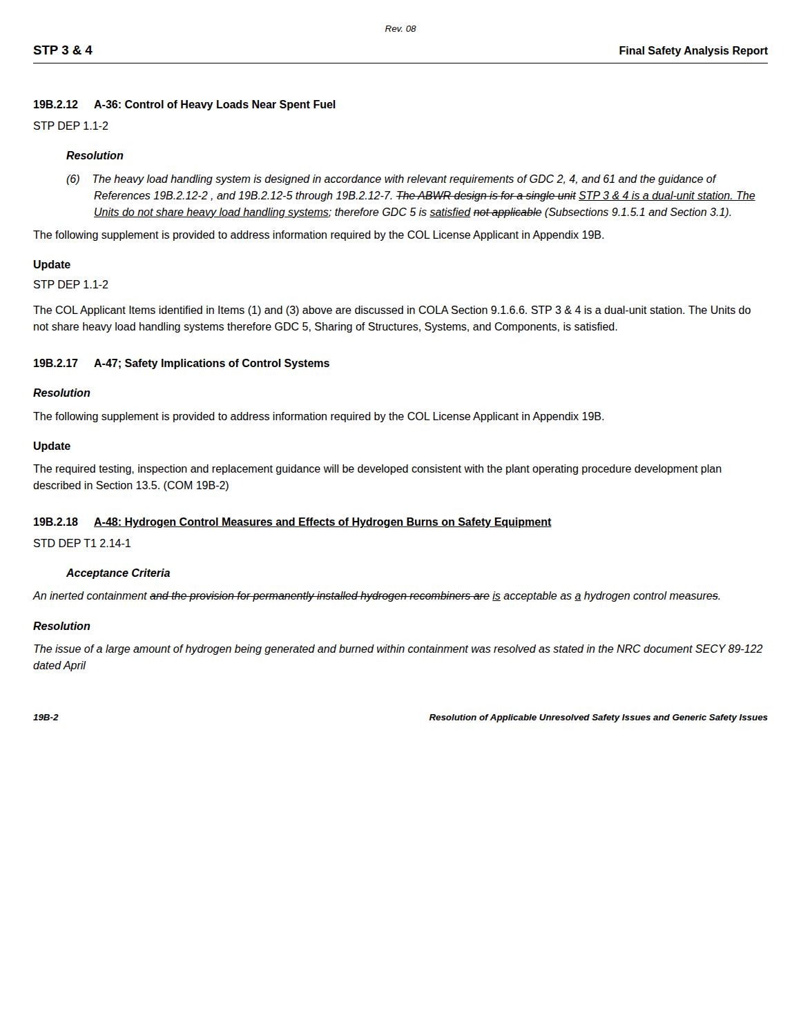Rev. 08
STP 3 & 4
Final Safety Analysis Report
19B.2.12 A-36: Control of Heavy Loads Near Spent Fuel
STP DEP 1.1-2
Resolution
(6) The heavy load handling system is designed in accordance with relevant requirements of GDC 2, 4, and 61 and the guidance of References 19B.2.12-2 , and 19B.2.12-5 through 19B.2.12-7. The ABWR design is for a single unit STP 3 & 4 is a dual-unit station. The Units do not share heavy load handling systems; therefore GDC 5 is satisfied not applicable (Subsections 9.1.5.1 and Section 3.1).
The following supplement is provided to address information required by the COL License Applicant in Appendix 19B.
Update
STP DEP 1.1-2
The COL Applicant Items identified in Items (1) and (3) above are discussed in COLA Section 9.1.6.6. STP 3 & 4 is a dual-unit station. The Units do not share heavy load handling systems therefore GDC 5, Sharing of Structures, Systems, and Components, is satisfied.
19B.2.17 A-47; Safety Implications of Control Systems
Resolution
The following supplement is provided to address information required by the COL License Applicant in Appendix 19B.
Update
The required testing, inspection and replacement guidance will be developed consistent with the plant operating procedure development plan described in Section 13.5. (COM 19B-2)
19B.2.18 A-48: Hydrogen Control Measures and Effects of Hydrogen Burns on Safety Equipment
STD DEP T1 2.14-1
Acceptance Criteria
An inerted containment and the provision for permanently installed hydrogen recombiners are is acceptable as a hydrogen control measures.
Resolution
The issue of a large amount of hydrogen being generated and burned within containment was resolved as stated in the NRC document SECY 89-122 dated April
19B-2
Resolution of Applicable Unresolved Safety Issues and Generic Safety Issues